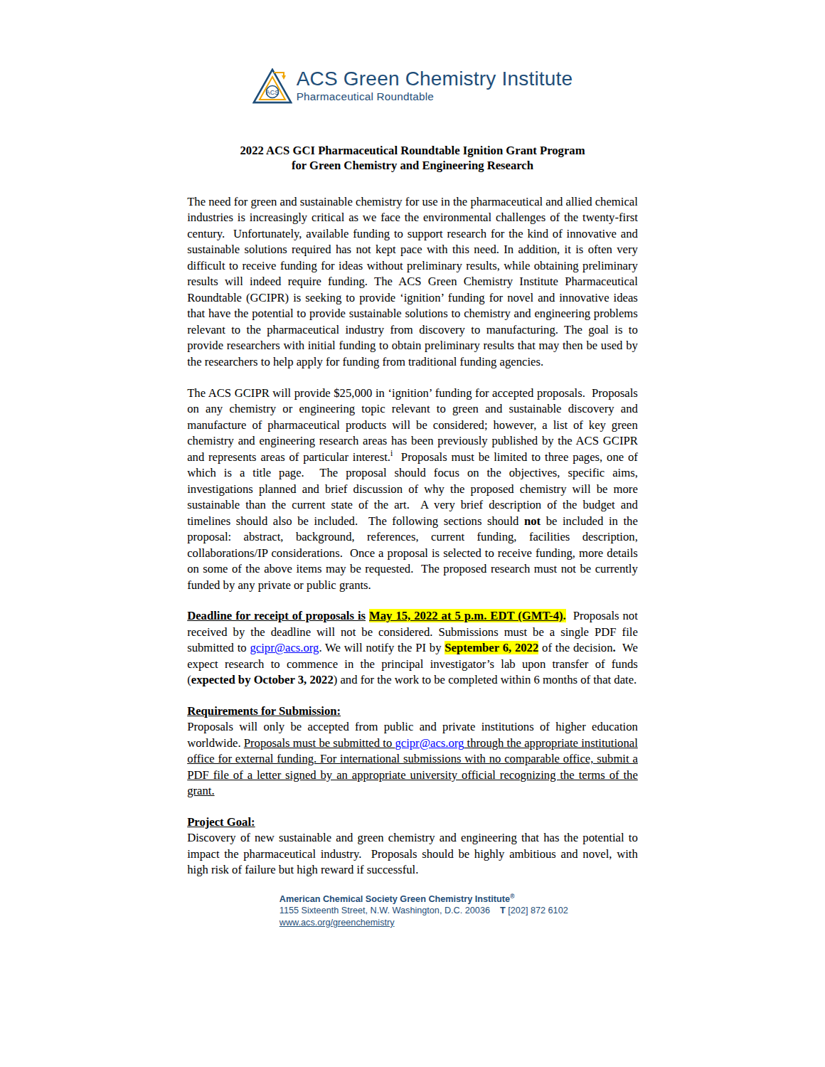ACS
ACS Green Chemistry Institute
Pharmaceutical Roundtable
2022 ACS GCI Pharmaceutical Roundtable Ignition Grant Program
for Green Chemistry and Engineering Research
The need for green and sustainable chemistry for use in the pharmaceutical and allied chemical industries is increasingly critical as we face the environmental challenges of the twenty-first century. Unfortunately, available funding to support research for the kind of innovative and sustainable solutions required has not kept pace with this need. In addition, it is often very difficult to receive funding for ideas without preliminary results, while obtaining preliminary results will indeed require funding. The ACS Green Chemistry Institute Pharmaceutical Roundtable (GCIPR) is seeking to provide ‘ignition’ funding for novel and innovative ideas that have the potential to provide sustainable solutions to chemistry and engineering problems relevant to the pharmaceutical industry from discovery to manufacturing. The goal is to provide researchers with initial funding to obtain preliminary results that may then be used by the researchers to help apply for funding from traditional funding agencies.
The ACS GCIPR will provide $25,000 in ‘ignition’ funding for accepted proposals. Proposals on any chemistry or engineering topic relevant to green and sustainable discovery and manufacture of pharmaceutical products will be considered; however, a list of key green chemistry and engineering research areas has been previously published by the ACS GCIPR and represents areas of particular interest.i Proposals must be limited to three pages, one of which is a title page. The proposal should focus on the objectives, specific aims, investigations planned and brief discussion of why the proposed chemistry will be more sustainable than the current state of the art. A very brief description of the budget and timelines should also be included. The following sections should not be included in the proposal: abstract, background, references, current funding, facilities description, collaborations/IP considerations. Once a proposal is selected to receive funding, more details on some of the above items may be requested. The proposed research must not be currently funded by any private or public grants.
Deadline for receipt of proposals is May 15, 2022 at 5 p.m. EDT (GMT-4). Proposals not received by the deadline will not be considered. Submissions must be a single PDF file submitted to gcipr@acs.org. We will notify the PI by September 6, 2022 of the decision. We expect research to commence in the principal investigator’s lab upon transfer of funds (expected by October 3, 2022) and for the work to be completed within 6 months of that date.
Requirements for Submission:
Proposals will only be accepted from public and private institutions of higher education worldwide. Proposals must be submitted to gcipr@acs.org through the appropriate institutional office for external funding. For international submissions with no comparable office, submit a PDF file of a letter signed by an appropriate university official recognizing the terms of the grant.
Project Goal:
Discovery of new sustainable and green chemistry and engineering that has the potential to impact the pharmaceutical industry. Proposals should be highly ambitious and novel, with high risk of failure but high reward if successful.
American Chemical Society Green Chemistry Institute®
1155 Sixteenth Street, N.W. Washington, D.C. 20036 T [202] 872 6102
www.acs.org/greenchemistry